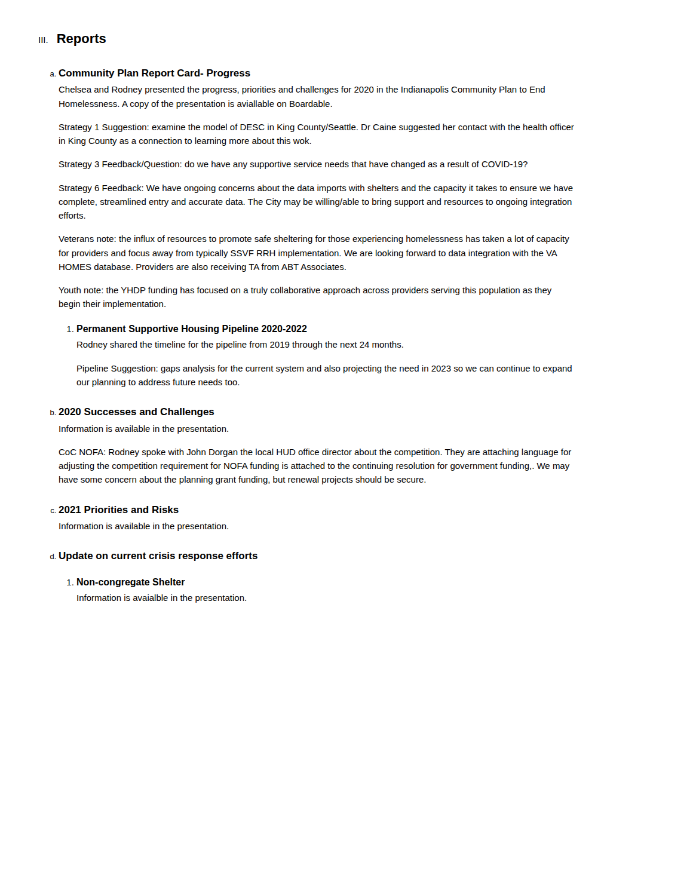III. Reports
Community Plan Report Card- Progress
Chelsea and Rodney presented the progress, priorities and challenges for 2020 in the Indianapolis Community Plan to End Homelessness. A copy of the presentation is aviallable on Boardable.
Strategy 1 Suggestion: examine the model of DESC in King County/Seattle. Dr Caine suggested her contact with the health officer in King County as a connection to learning more about this wok.
Strategy 3 Feedback/Question: do we have any supportive service needs that have changed as a result of COVID-19?
Strategy 6 Feedback: We have ongoing concerns about the data imports with shelters and the capacity it takes to ensure we have complete, streamlined entry and accurate data. The City may be willing/able to bring support and resources to ongoing integration efforts.
Veterans note: the influx of resources to promote safe sheltering for those experiencing homelessness has taken a lot of capacity for providers and focus away from typically SSVF RRH implementation. We are looking forward to data integration with the VA HOMES database. Providers are also receiving TA from ABT Associates.
Youth note: the YHDP funding has focused on a truly collaborative approach across providers serving this population as they begin their implementation.
Permanent Supportive Housing Pipeline 2020-2022
Rodney shared the timeline for the pipeline from 2019 through the next 24 months.
Pipeline Suggestion: gaps analysis for the current system and also projecting the need in 2023 so we can continue to expand our planning to address future needs too.
2020 Successes and Challenges
Information is available in the presentation.
CoC NOFA: Rodney spoke with John Dorgan the local HUD office director about the competition. They are attaching language for adjusting the competition requirement for NOFA funding is attached to the continuing resolution for government funding,. We may have some concern about the planning grant funding, but renewal projects should be secure.
2021 Priorities and Risks
Information is available in the presentation.
Update on current crisis response efforts
Non-congregate Shelter
Information is avaialble in the presentation.